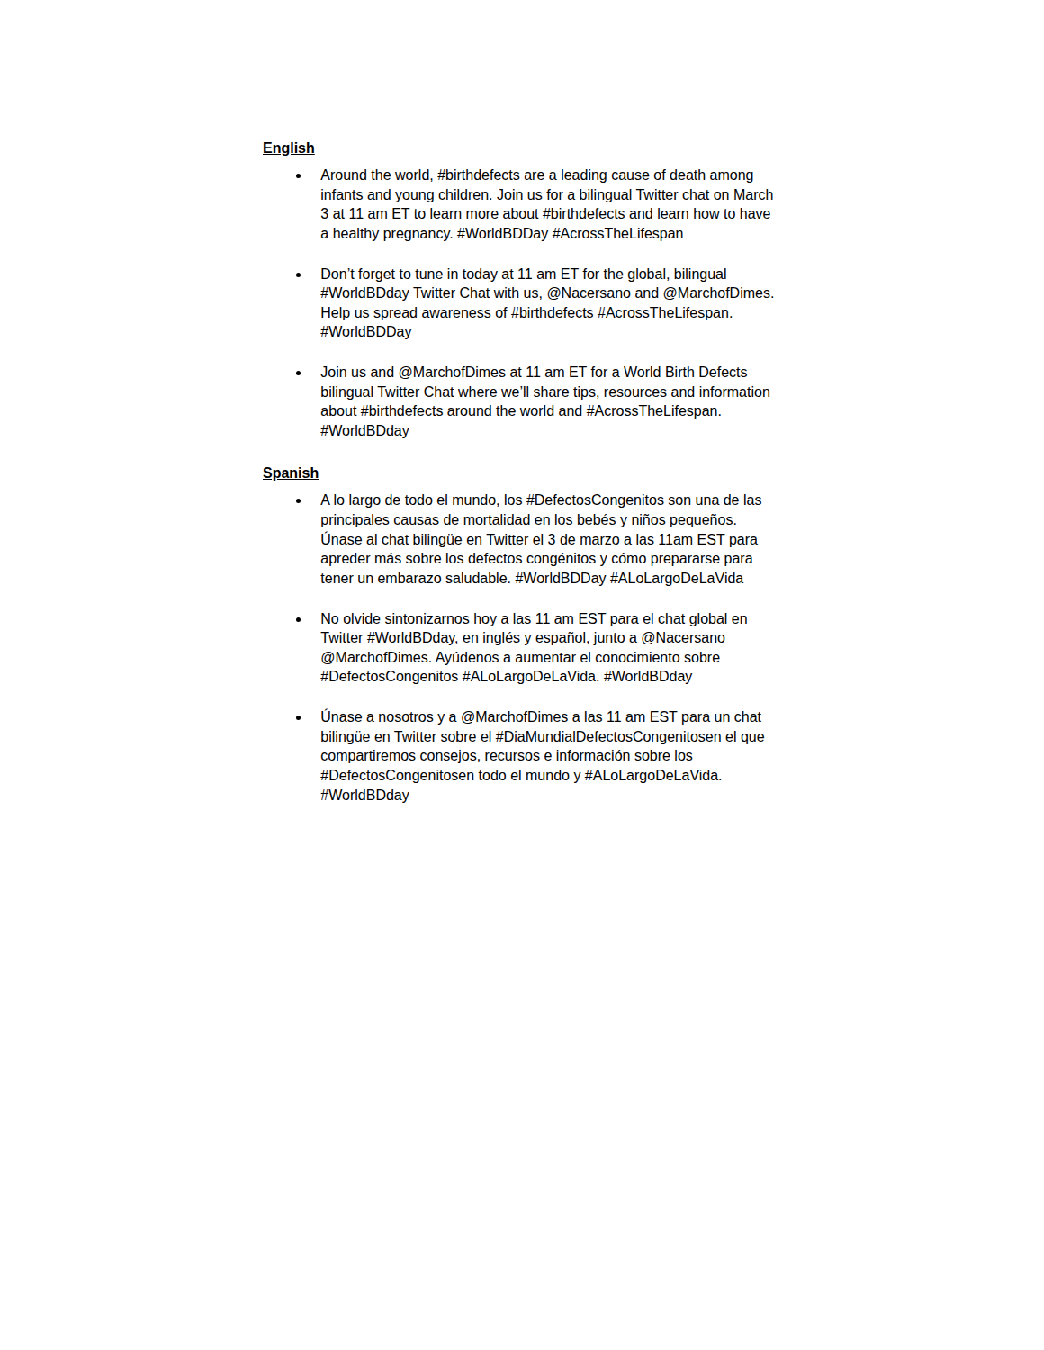English
Around the world, #birthdefects are a leading cause of death among infants and young children. Join us for a bilingual Twitter chat on March 3 at 11 am ET to learn more about #birthdefects and learn how to have a healthy pregnancy. #WorldBDDay #AcrossTheLifespan
Don’t forget to tune in today at 11 am ET for the global, bilingual #WorldBDday Twitter Chat with us, @Nacersano and @MarchofDimes. Help us spread awareness of #birthdefects #AcrossTheLifespan. #WorldBDDay
Join us and @MarchofDimes at 11 am ET for a World Birth Defects bilingual Twitter Chat where we’ll share tips, resources and information about #birthdefects around the world and #AcrossTheLifespan. #WorldBDday
Spanish
A lo largo de todo el mundo, los #DefectosCongenitos son una de las principales causas de mortalidad en los bebés y niños pequeños. Únase al chat bilingüe en Twitter el 3 de marzo a las 11am EST para apreder más sobre los defectos congénitos y cómo prepararse para tener un embarazo saludable. #WorldBDDay #ALoLargoDeLaVida
No olvide sintonizarnos hoy a las 11 am EST para el chat global en Twitter #WorldBDday, en inglés y español, junto a @Nacersano @MarchofDimes. Ayúdenos a aumentar el conocimiento sobre #DefectosCongenitos #ALoLargoDeLaVida. #WorldBDday
Únase a nosotros y a @MarchofDimes a las 11 am EST para un chat bilingüe en Twitter sobre el #DiaMundialDefectosCongenitosen el que compartiremos consejos, recursos e información sobre los #DefectosCongenitosen todo el mundo y #ALoLargoDeLaVida. #WorldBDday